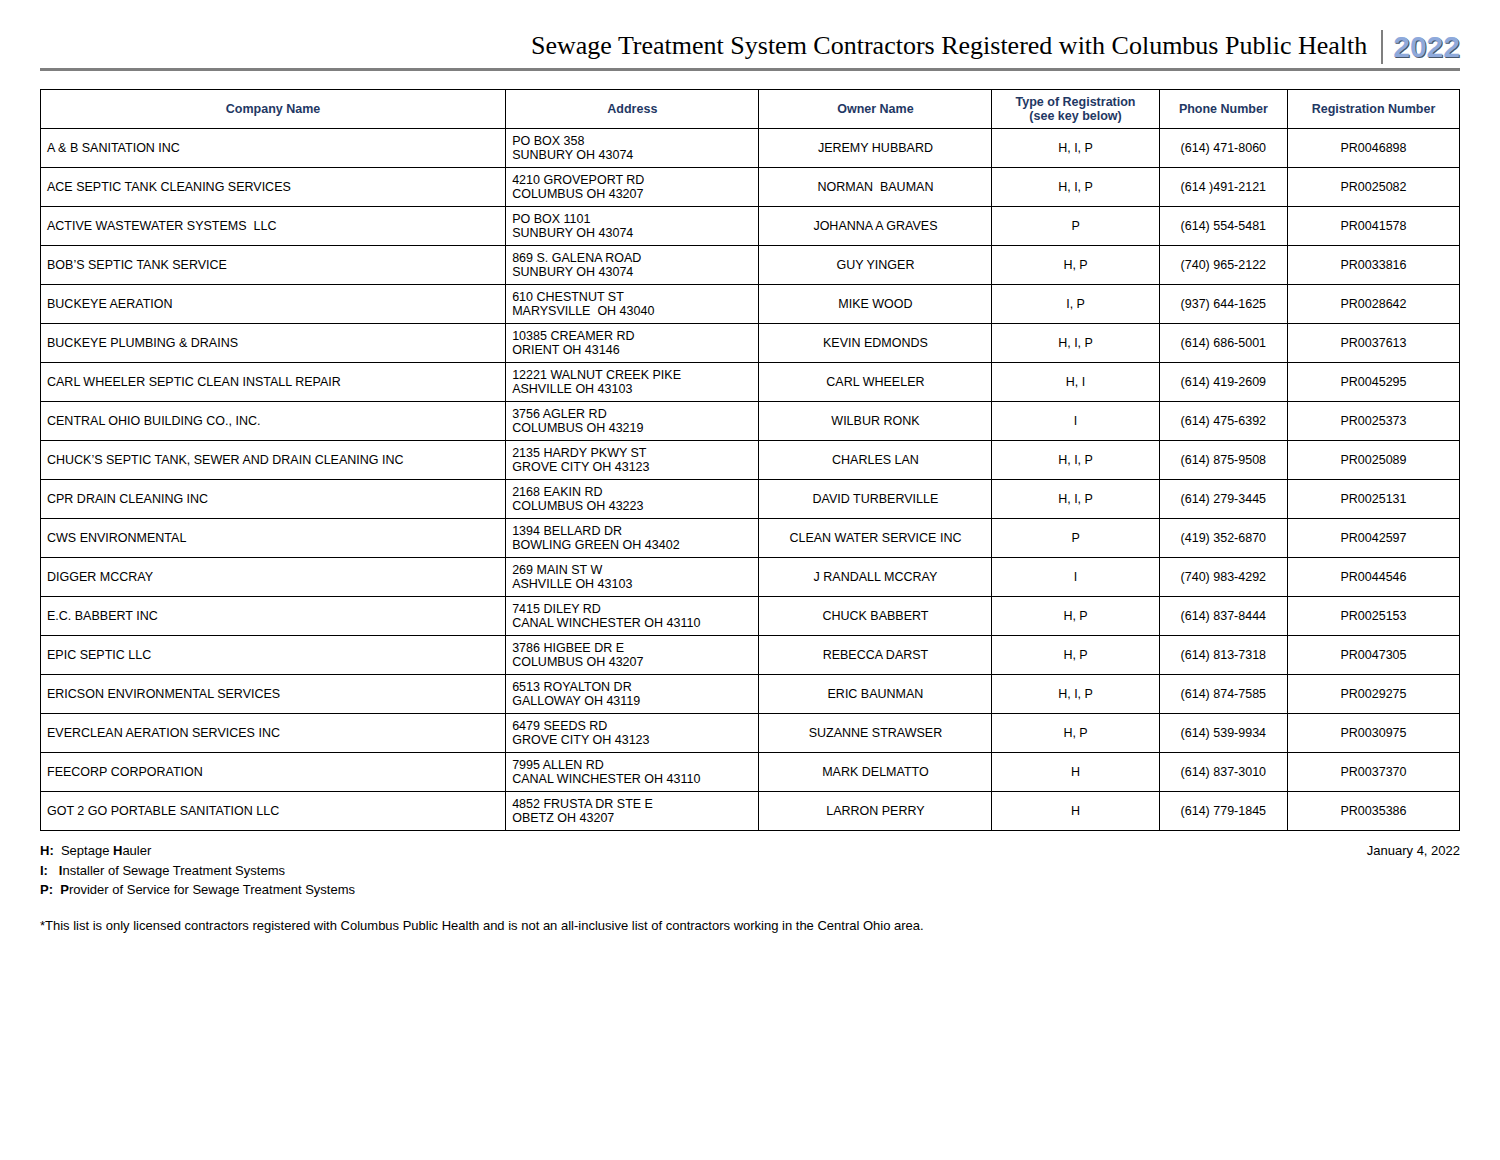Sewage Treatment System Contractors Registered with Columbus Public Health
2022
| Company Name | Address | Owner Name | Type of Registration (see key below) | Phone Number | Registration Number |
| --- | --- | --- | --- | --- | --- |
| A & B SANITATION INC | PO BOX 358 SUNBURY OH 43074 | JEREMY HUBBARD | H, I, P | (614) 471-8060 | PR0046898 |
| ACE SEPTIC TANK CLEANING SERVICES | 4210 GROVEPORT RD COLUMBUS OH 43207 | NORMAN BAUMAN | H, I, P | (614 )491-2121 | PR0025082 |
| ACTIVE WASTEWATER SYSTEMS LLC | PO BOX 1101 SUNBURY OH 43074 | JOHANNA A GRAVES | P | (614) 554-5481 | PR0041578 |
| BOB’S SEPTIC TANK SERVICE | 869 S. GALENA ROAD SUNBURY OH 43074 | GUY YINGER | H, P | (740) 965-2122 | PR0033816 |
| BUCKEYE AERATION | 610 CHESTNUT ST MARYSVILLE OH 43040 | MIKE WOOD | I, P | (937) 644-1625 | PR0028642 |
| BUCKEYE PLUMBING & DRAINS | 10385 CREAMER RD ORIENT OH 43146 | KEVIN EDMONDS | H, I, P | (614) 686-5001 | PR0037613 |
| CARL WHEELER SEPTIC CLEAN INSTALL REPAIR | 12221 WALNUT CREEK PIKE ASHVILLE OH 43103 | CARL WHEELER | H, I | (614) 419-2609 | PR0045295 |
| CENTRAL OHIO BUILDING CO., INC. | 3756 AGLER RD COLUMBUS OH 43219 | WILBUR RONK | I | (614) 475-6392 | PR0025373 |
| CHUCK’S SEPTIC TANK, SEWER AND DRAIN CLEANING INC | 2135 HARDY PKWY ST GROVE CITY OH 43123 | CHARLES LAN | H, I, P | (614) 875-9508 | PR0025089 |
| CPR DRAIN CLEANING INC | 2168 EAKIN RD COLUMBUS OH 43223 | DAVID TURBERVILLE | H, I, P | (614) 279-3445 | PR0025131 |
| CWS ENVIRONMENTAL | 1394 BELLARD DR BOWLING GREEN OH 43402 | CLEAN WATER SERVICE INC | P | (419) 352-6870 | PR0042597 |
| DIGGER MCCRAY | 269 MAIN ST W ASHVILLE OH 43103 | J RANDALL MCCRAY | I | (740) 983-4292 | PR0044546 |
| E.C. BABBERT INC | 7415 DILEY RD CANAL WINCHESTER OH 43110 | CHUCK BABBERT | H, P | (614) 837-8444 | PR0025153 |
| EPIC SEPTIC LLC | 3786 HIGBEE DR E COLUMBUS OH 43207 | REBECCA DARST | H, P | (614) 813-7318 | PR0047305 |
| ERICSON ENVIRONMENTAL SERVICES | 6513 ROYALTON DR GALLOWAY OH 43119 | ERIC BAUNMAN | H, I, P | (614) 874-7585 | PR0029275 |
| EVERCLEAN AERATION SERVICES INC | 6479 SEEDS RD GROVE CITY OH 43123 | SUZANNE STRAWSER | H, P | (614) 539-9934 | PR0030975 |
| FEECORP CORPORATION | 7995 ALLEN RD CANAL WINCHESTER OH 43110 | MARK DELMATTO | H | (614) 837-3010 | PR0037370 |
| GOT 2 GO PORTABLE SANITATION LLC | 4852 FRUSTA DR STE E OBETZ OH 43207 | LARRON PERRY | H | (614) 779-1845 | PR0035386 |
January 4, 2022 H: Septage Hauler
I: Installer of Sewage Treatment Systems
P: Provider of Service for Sewage Treatment Systems
*This list is only licensed contractors registered with Columbus Public Health and is not an all-inclusive list of contractors working in the Central Ohio area.